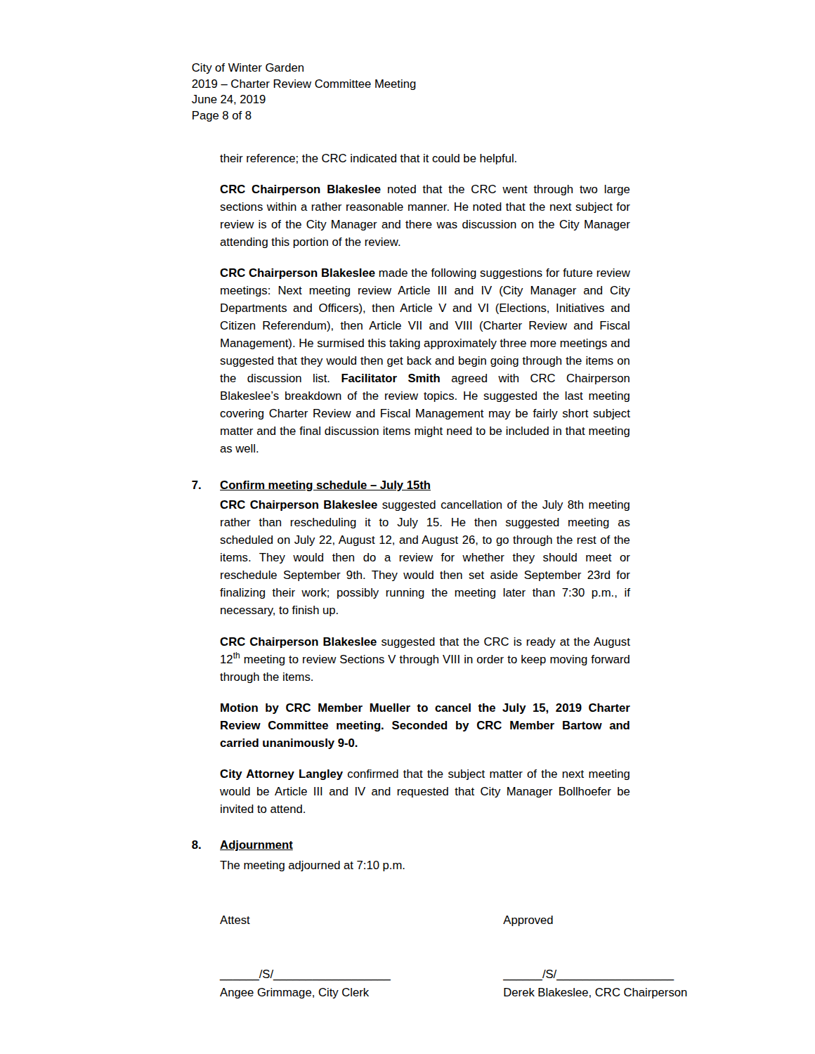City of Winter Garden
2019 – Charter Review Committee Meeting
June 24, 2019
Page 8 of 8
their reference; the CRC indicated that it could be helpful.
CRC Chairperson Blakeslee noted that the CRC went through two large sections within a rather reasonable manner. He noted that the next subject for review is of the City Manager and there was discussion on the City Manager attending this portion of the review.
CRC Chairperson Blakeslee made the following suggestions for future review meetings: Next meeting review Article III and IV (City Manager and City Departments and Officers), then Article V and VI (Elections, Initiatives and Citizen Referendum), then Article VII and VIII (Charter Review and Fiscal Management). He surmised this taking approximately three more meetings and suggested that they would then get back and begin going through the items on the discussion list. Facilitator Smith agreed with CRC Chairperson Blakeslee’s breakdown of the review topics. He suggested the last meeting covering Charter Review and Fiscal Management may be fairly short subject matter and the final discussion items might need to be included in that meeting as well.
7.
Confirm meeting schedule – July 15th
CRC Chairperson Blakeslee suggested cancellation of the July 8th meeting rather than rescheduling it to July 15. He then suggested meeting as scheduled on July 22, August 12, and August 26, to go through the rest of the items. They would then do a review for whether they should meet or reschedule September 9th. They would then set aside September 23rd for finalizing their work; possibly running the meeting later than 7:30 p.m., if necessary, to finish up.
CRC Chairperson Blakeslee suggested that the CRC is ready at the August 12th meeting to review Sections V through VIII in order to keep moving forward through the items.
Motion by CRC Member Mueller to cancel the July 15, 2019 Charter Review Committee meeting. Seconded by CRC Member Bartow and carried unanimously 9-0.
City Attorney Langley confirmed that the subject matter of the next meeting would be Article III and IV and requested that City Manager Bollhoefer be invited to attend.
8.
Adjournment
The meeting adjourned at 7:10 p.m.
Attest
______/S/__________________
Angee Grimmage, City Clerk
Approved
______/S/__________________
Derek Blakeslee, CRC Chairperson